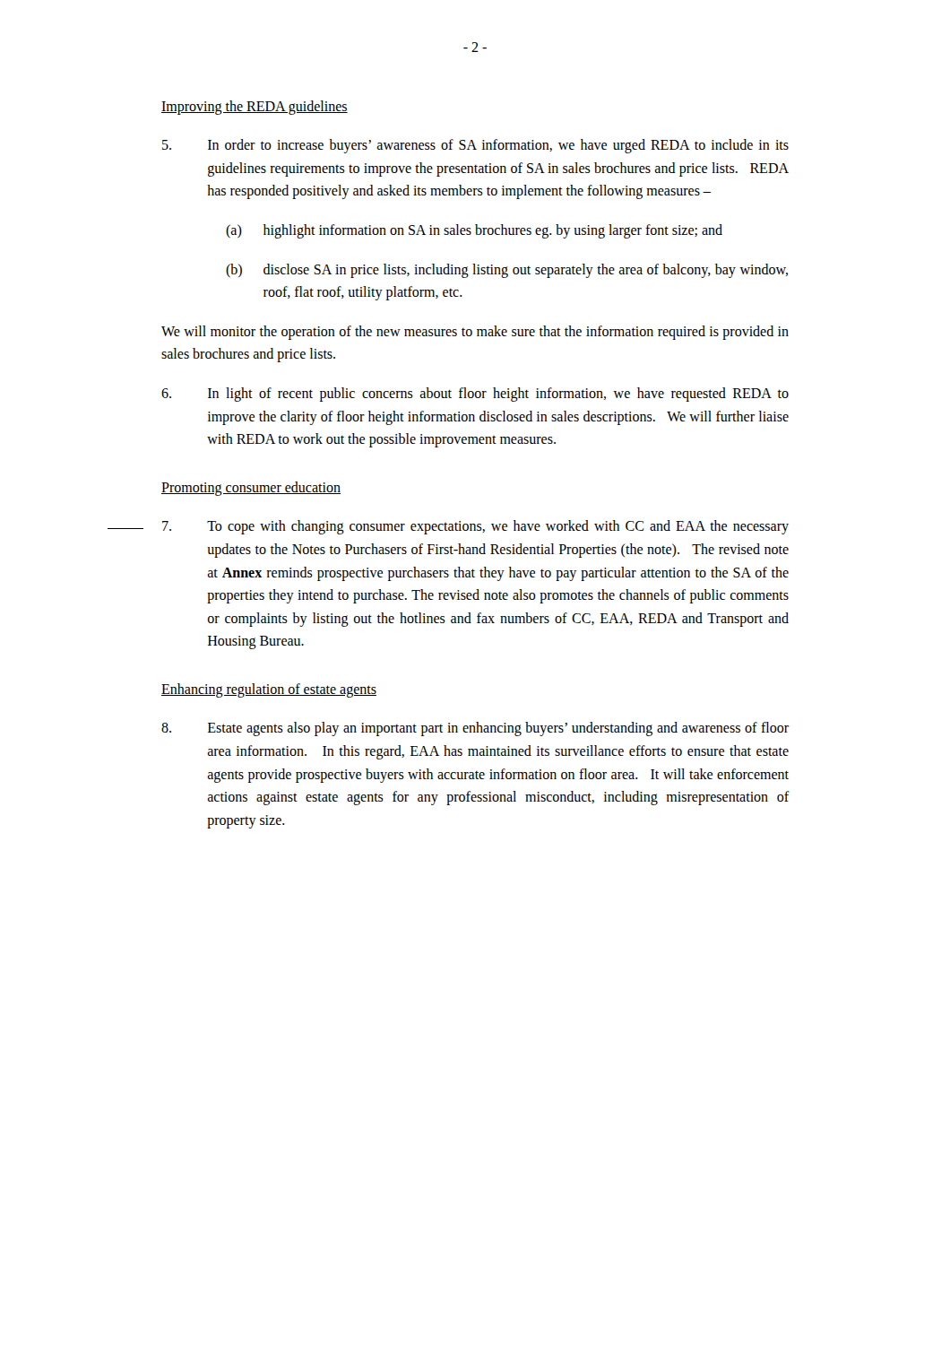- 2 -
Improving the REDA guidelines
5.
In order to increase buyers’ awareness of SA information, we have urged REDA to include in its guidelines requirements to improve the presentation of SA in sales brochures and price lists. REDA has responded positively and asked its members to implement the following measures –
(a) highlight information on SA in sales brochures eg. by using larger font size; and
(b) disclose SA in price lists, including listing out separately the area of balcony, bay window, roof, flat roof, utility platform, etc.
We will monitor the operation of the new measures to make sure that the information required is provided in sales brochures and price lists.
6.
In light of recent public concerns about floor height information, we have requested REDA to improve the clarity of floor height information disclosed in sales descriptions. We will further liaise with REDA to work out the possible improvement measures.
Promoting consumer education
7.
To cope with changing consumer expectations, we have worked with CC and EAA the necessary updates to the Notes to Purchasers of First-hand Residential Properties (the note). The revised note at Annex reminds prospective purchasers that they have to pay particular attention to the SA of the properties they intend to purchase. The revised note also promotes the channels of public comments or complaints by listing out the hotlines and fax numbers of CC, EAA, REDA and Transport and Housing Bureau.
Enhancing regulation of estate agents
8.
Estate agents also play an important part in enhancing buyers’ understanding and awareness of floor area information. In this regard, EAA has maintained its surveillance efforts to ensure that estate agents provide prospective buyers with accurate information on floor area. It will take enforcement actions against estate agents for any professional misconduct, including misrepresentation of property size.